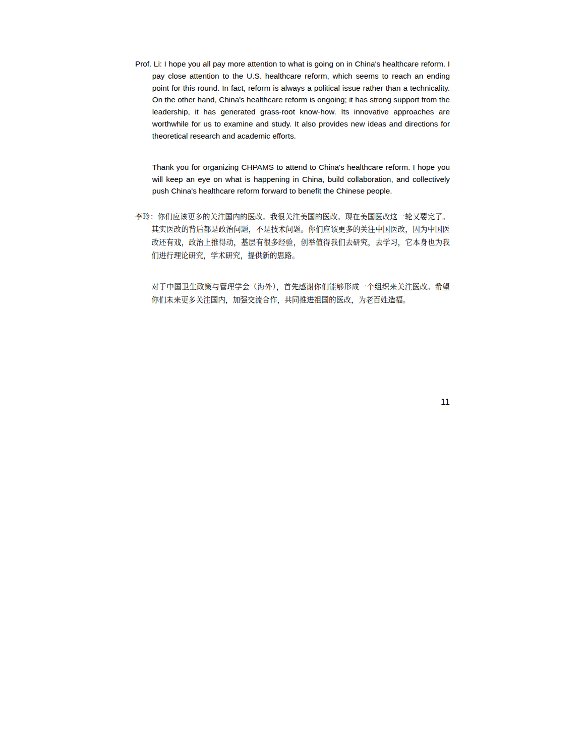Prof. Li: I hope you all pay more attention to what is going on in China's healthcare reform. I pay close attention to the U.S. healthcare reform, which seems to reach an ending point for this round. In fact, reform is always a political issue rather than a technicality. On the other hand, China's healthcare reform is ongoing; it has strong support from the leadership, it has generated grass-root know-how. Its innovative approaches are worthwhile for us to examine and study. It also provides new ideas and directions for theoretical research and academic efforts.
Thank you for organizing CHPAMS to attend to China's healthcare reform. I hope you will keep an eye on what is happening in China, build collaboration, and collectively push China's healthcare reform forward to benefit the Chinese people.
李玲：你们应该更多的关注国内的医改。我很关注美国的医改。现在美国医改这一轮又要完了。其实医改的背后都是政治问题，不是技术问题。你们应该更多的关注中国医改，因为中国医改还有戏，政治上推得动，基层有很多经验，创举值得我们去研究，去学习，它本身也为我们进行理论研究，学术研究，提供新的思路。
对于中国卫生政策与管理学会（海外），首先感谢你们能够形成一个组织来关注医改。希望你们未来更多关注国内，加强交流合作，共同推进祖国的医改，为老百姓造福。
11